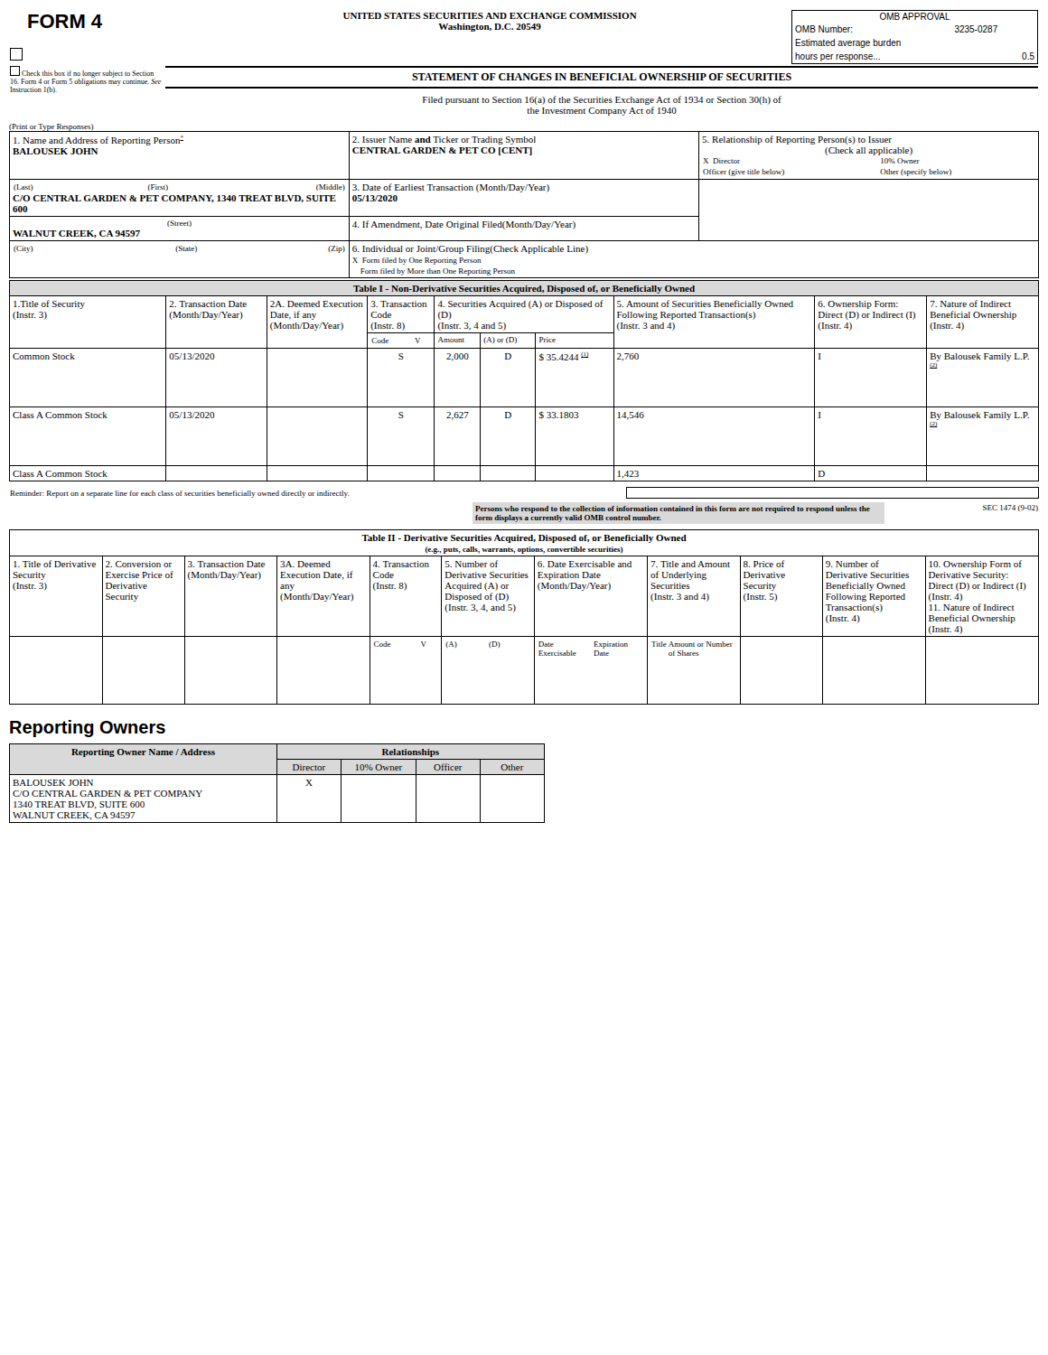| | FORM 4 | UNITED STATES SECURITIES AND EXCHANGE COMMISSION Washington, D.C. 20549 | / OMB APPROVAL / / OMB Number: / 3235-0287 / / Estimated average burden / / hours per response... / 0.5 / |
| Check this box if no longer subject to Section 16. Form 4 or Form 5 obligations may continue. See Instruction 1(b). | STATEMENT OF CHANGES IN BENEFICIAL OWNERSHIP OF SECURITIES Filed pursuant to Section 16(a) of the Securities Exchange Act of 1934 or Section 30(h) of the Investment Company Act of 1940 |
(Print or Type Responses)
| 1. Name and Address of Reporting Person * BALOUSEK JOHN | 2. Issuer Name and Ticker or Trading Symbol CENTRAL GARDEN & PET CO [CENT] | 5. Relationship of Reporting Person(s) to Issuer (Check all applicable) / X Director / 10% Owner / / Officer (give title below) / Other (specify below) / |
| / (Last) / (First) / (Middle) / C/O CENTRAL GARDEN & PET COMPANY, 1340 TREAT BLVD, SUITE 600 | 3. Date of Earliest Transaction (Month/Day/Year) 05/13/2020 | |
| (Street) WALNUT CREEK, CA 94597 | 4. If Amendment, Date Original Filed(Month/Day/Year) |
| / (City) / (State) / (Zip) / | 6. Individual or Joint/Group Filing(Check Applicable Line) X Form filed by One Reporting Person Form filed by More than One Reporting Person |
| Table I - Non-Derivative Securities Acquired, Disposed of, or Beneficially Owned |
| 1.Title of Security (Instr. 3) | 2. Transaction Date (Month/Day/Year) | 2A. Deemed Execution Date, if any (Month/Day/Year) | 3. Transaction Code (Instr. 8) | 4. Securities Acquired (A) or Disposed of (D) (Instr. 3, 4 and 5) | 5. Amount of Securities Beneficially Owned Following Reported Transaction(s) (Instr. 3 and 4) | 6. Ownership Form: Direct (D) or Indirect (I) (Instr. 4) | 7. Nature of Indirect Beneficial Ownership (Instr. 4) |
| / Code / V / | Amount | (A) or (D) | Price |
| Common Stock | 05/13/2020 | | S | 2,000 | D | $ 35.4244 (1) | 2,760 | I | By Balousek Family L.P. (2) |
| Class A Common Stock | 05/13/2020 | | S | 2,627 | D | $ 33.1803 | 14,546 | I | By Balousek Family L.P. (2) |
| Class A Common Stock | | | | | | | 1,423 | D | |
| Reminder: Report on a separate line for each class of securities beneficially owned directly or indirectly. | |
| | Persons who respond to the collection of information contained in this form are not required to respond unless the form displays a currently valid OMB control number. | SEC 1474 (9-02) |
| Table II - Derivative Securities Acquired, Disposed of, or Beneficially Owned (e.g., puts, calls, warrants, options, convertible securities) |
| 1. Title of Derivative Security (Instr. 3) | 2. Conversion or Exercise Price of Derivative Security | 3. Transaction Date (Month/Day/Year) | 3A. Deemed Execution Date, if any (Month/Day/Year) | 4. Transaction Code (Instr. 8) | 5. Number of Derivative Securities Acquired (A) or Disposed of (D) (Instr. 3, 4, and 5) | 6. Date Exercisable and Expiration Date (Month/Day/Year) | 7. Title and Amount of Underlying Securities (Instr. 3 and 4) | 8. Price of Derivative Security (Instr. 5) | 9. Number of Derivative Securities Beneficially Owned Following Reported Transaction(s) (Instr. 4) | 10. Ownership Form of Derivative Security: Direct (D) or Indirect (I) (Instr. 4) 11. Nature of Indirect Beneficial Ownership (Instr. 4) |
| | | | | / Code / V / | / (A) / (D) / | / Date Exercisable / Expiration Date / | / Title / Amount or Number of Shares / | | | |
Reporting Owners
| Reporting Owner Name / Address | Relationships |
| Director | 10% Owner | Officer | Other |
| BALOUSEK JOHN C/O CENTRAL GARDEN & PET COMPANY 1340 TREAT BLVD, SUITE 600 WALNUT CREEK, CA 94597 | X | | | |